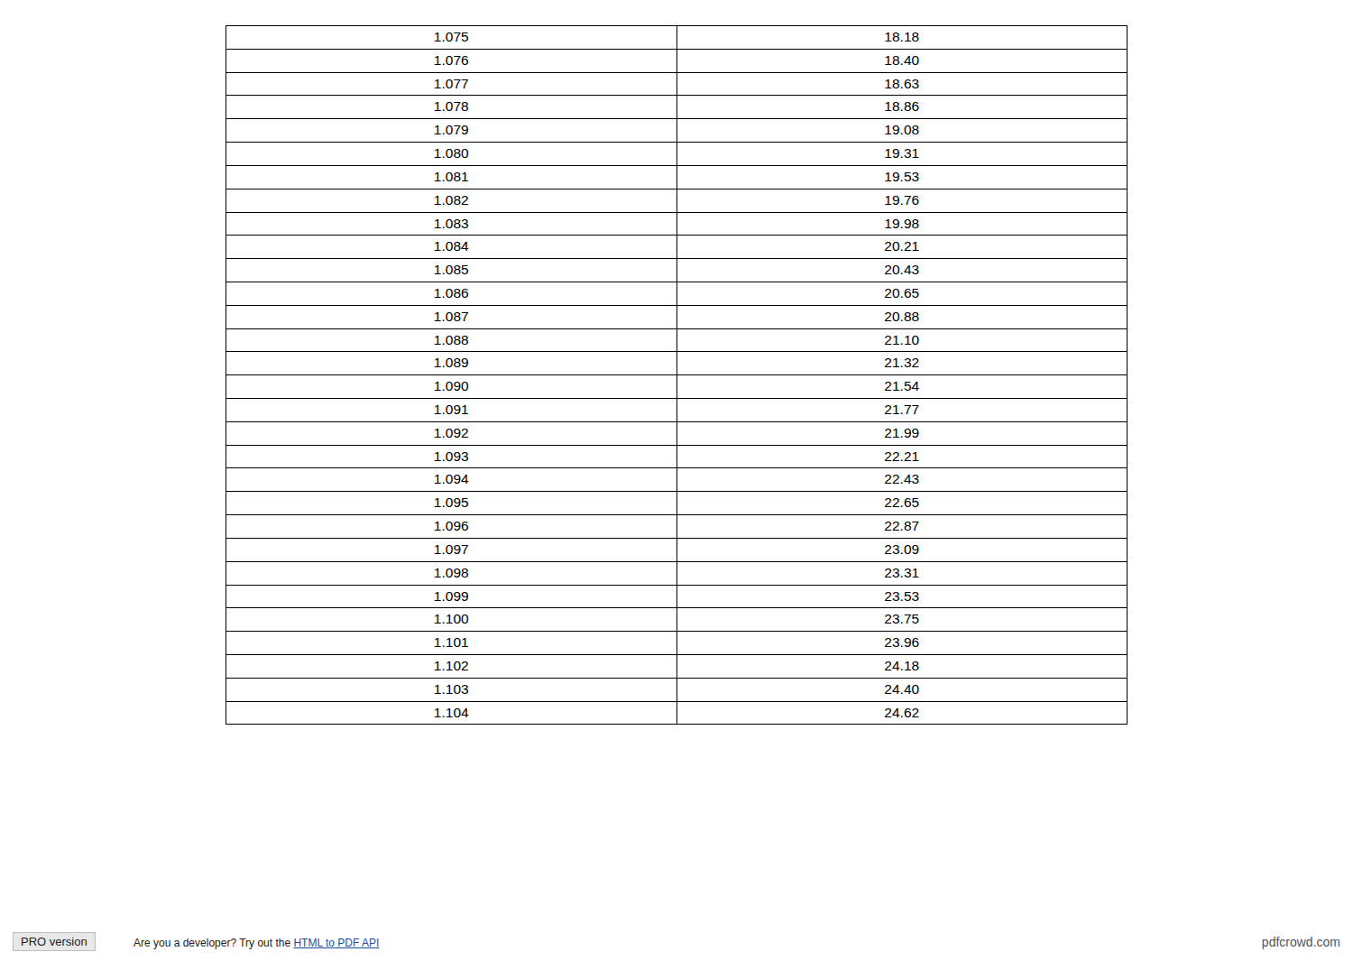| 1.075 | 18.18 |
| 1.076 | 18.40 |
| 1.077 | 18.63 |
| 1.078 | 18.86 |
| 1.079 | 19.08 |
| 1.080 | 19.31 |
| 1.081 | 19.53 |
| 1.082 | 19.76 |
| 1.083 | 19.98 |
| 1.084 | 20.21 |
| 1.085 | 20.43 |
| 1.086 | 20.65 |
| 1.087 | 20.88 |
| 1.088 | 21.10 |
| 1.089 | 21.32 |
| 1.090 | 21.54 |
| 1.091 | 21.77 |
| 1.092 | 21.99 |
| 1.093 | 22.21 |
| 1.094 | 22.43 |
| 1.095 | 22.65 |
| 1.096 | 22.87 |
| 1.097 | 23.09 |
| 1.098 | 23.31 |
| 1.099 | 23.53 |
| 1.100 | 23.75 |
| 1.101 | 23.96 |
| 1.102 | 24.18 |
| 1.103 | 24.40 |
| 1.104 | 24.62 |
PRO version Are you a developer? Try out the HTML to PDF API pdfcrowd.com